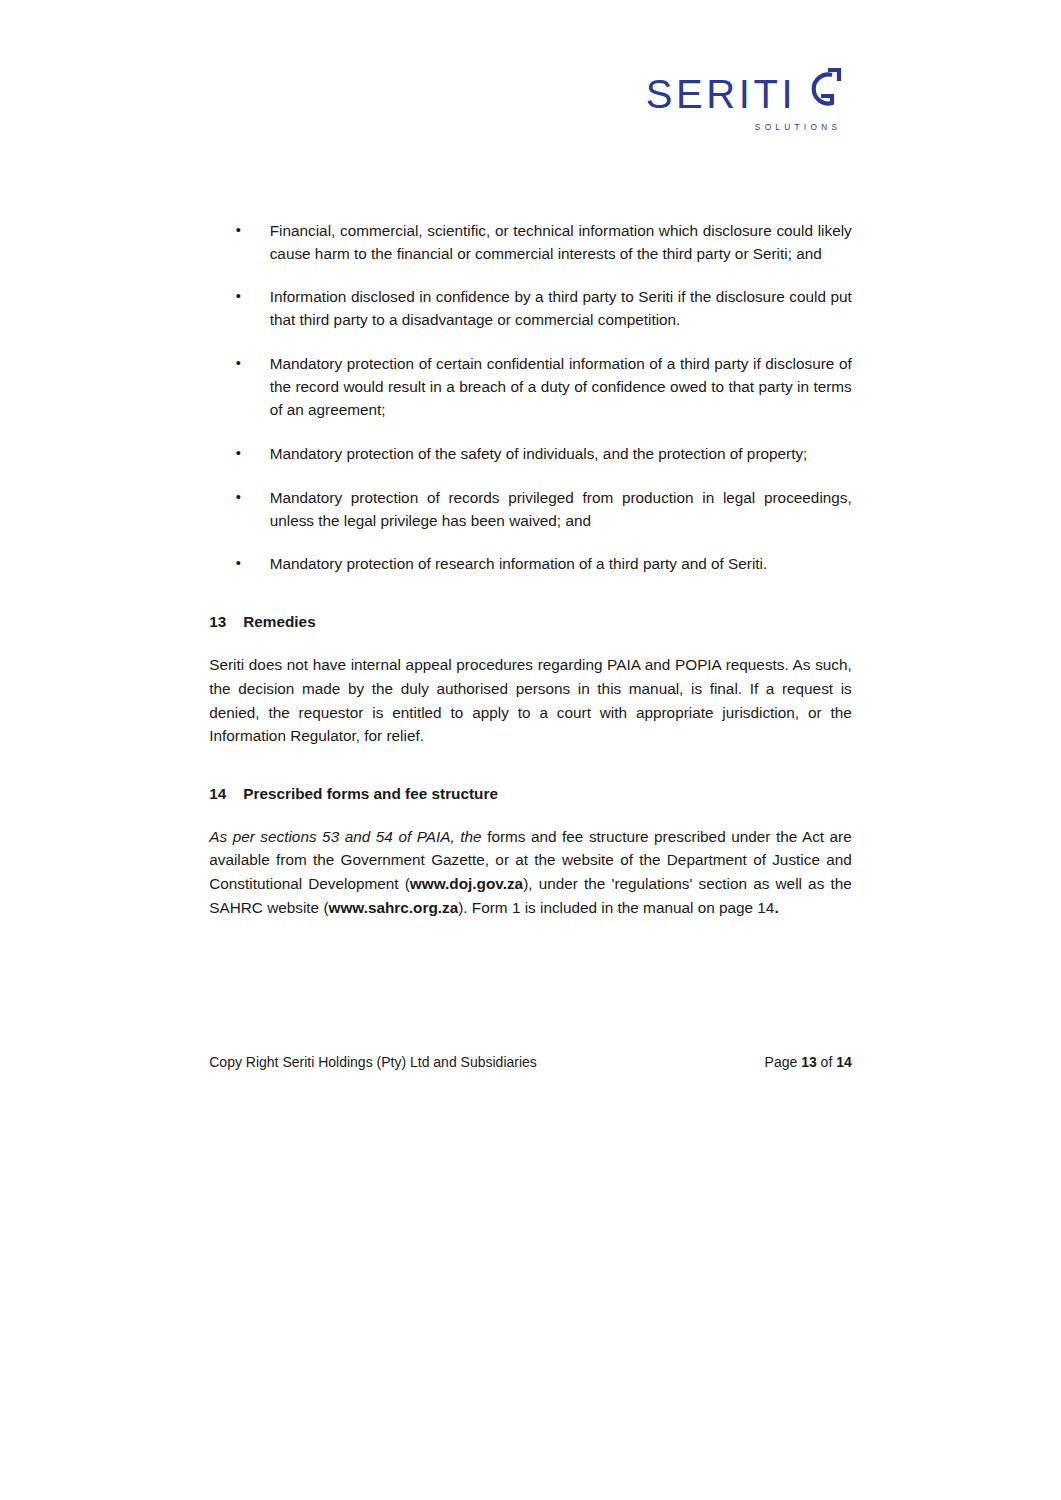SERITI
SOLUTIONS
Financial, commercial, scientific, or technical information which disclosure could likely cause harm to the financial or commercial interests of the third party or Seriti; and
Information disclosed in confidence by a third party to Seriti if the disclosure could put that third party to a disadvantage or commercial competition.
Mandatory protection of certain confidential information of a third party if disclosure of the record would result in a breach of a duty of confidence owed to that party in terms of an agreement;
Mandatory protection of the safety of individuals, and the protection of property;
Mandatory protection of records privileged from production in legal proceedings, unless the legal privilege has been waived; and
Mandatory protection of research information of a third party and of Seriti.
13 Remedies
Seriti does not have internal appeal procedures regarding PAIA and POPIA requests. As such, the decision made by the duly authorised persons in this manual, is final. If a request is denied, the requestor is entitled to apply to a court with appropriate jurisdiction, or the Information Regulator, for relief.
14 Prescribed forms and fee structure
As per sections 53 and 54 of PAIA, the forms and fee structure prescribed under the Act are available from the Government Gazette, or at the website of the Department of Justice and Constitutional Development (www.doj.gov.za), under the 'regulations' section as well as the SAHRC website (www.sahrc.org.za). Form 1 is included in the manual on page 14.
Copy Right Seriti Holdings (Pty) Ltd and Subsidiaries
Page 13 of 14